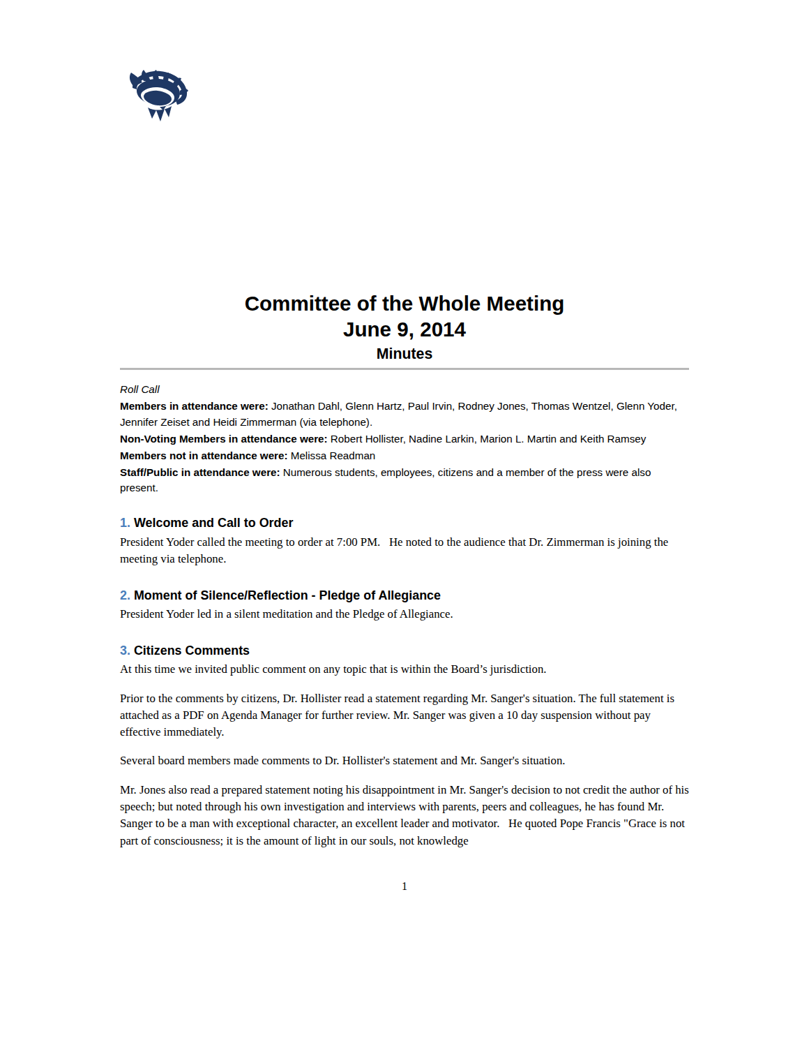Committee of the Whole Meeting
June 9, 2014 Minutes
Roll Call
Members in attendance were: Jonathan Dahl, Glenn Hartz, Paul Irvin, Rodney Jones, Thomas Wentzel, Glenn Yoder, Jennifer Zeiset and Heidi Zimmerman (via telephone).
Non-Voting Members in attendance were: Robert Hollister, Nadine Larkin, Marion L. Martin and Keith Ramsey
Members not in attendance were: Melissa Readman
Staff/Public in attendance were: Numerous students, employees, citizens and a member of the press were also present.
1. Welcome and Call to Order
President Yoder called the meeting to order at 7:00 PM. He noted to the audience that Dr. Zimmerman is joining the meeting via telephone.
2. Moment of Silence/Reflection - Pledge of Allegiance
President Yoder led in a silent meditation and the Pledge of Allegiance.
3. Citizens Comments
At this time we invited public comment on any topic that is within the Board’s jurisdiction.
Prior to the comments by citizens, Dr. Hollister read a statement regarding Mr. Sanger's situation. The full statement is attached as a PDF on Agenda Manager for further review. Mr. Sanger was given a 10 day suspension without pay effective immediately.
Several board members made comments to Dr. Hollister's statement and Mr. Sanger's situation.
Mr. Jones also read a prepared statement noting his disappointment in Mr. Sanger's decision to not credit the author of his speech; but noted through his own investigation and interviews with parents, peers and colleagues, he has found Mr. Sanger to be a man with exceptional character, an excellent leader and motivator. He quoted Pope Francis "Grace is not part of consciousness; it is the amount of light in our souls, not knowledge
1